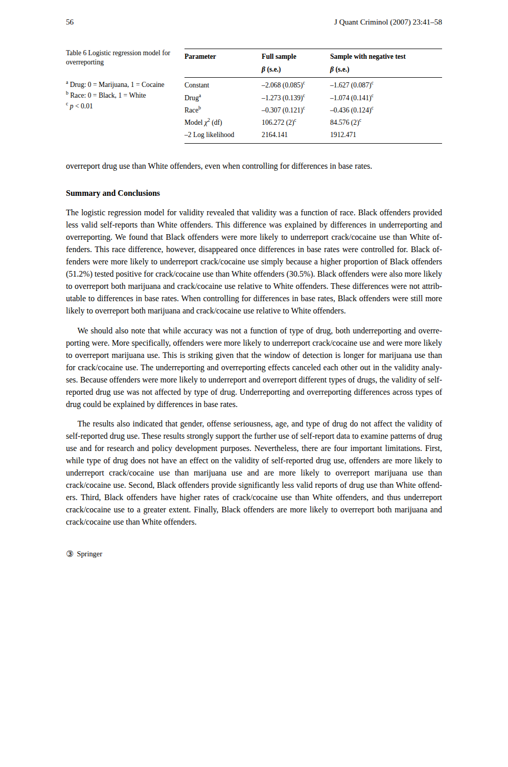56 J Quant Criminol (2007) 23:41–58
Table 6 Logistic regression model for overreporting
a Drug: 0 = Marijuana, 1 = Cocaine
b Race: 0 = Black, 1 = White
c p < 0.01
Logistic regression model for overreporting
| Parameter | Full sample | Sample with negative test |
| --- | --- | --- |
| | β (s.e.) | β (s.e.) |
| Constant | –2.068 (0.085) c | –1.627 (0.087) c |
| Drug a | –1.273 (0.139) c | –1.074 (0.141) c |
| Race b | –0.307 (0.121) c | –0.436 (0.124) c |
| Model χ 2 (df) | 106.272 (2) c | 84.576 (2) c |
| –2 Log likelihood | 2164.141 | 1912.471 |
overreport drug use than White offenders, even when controlling for differences in base rates.
Summary and Conclusions
The logistic regression model for validity revealed that validity was a function of race. Black offenders provided less valid self-reports than White offenders. This difference was explained by differences in underreporting and overreporting. We found that Black offenders were more likely to underreport crack/cocaine use than White offenders. This race difference, however, disappeared once differences in base rates were controlled for. Black offenders were more likely to underreport crack/cocaine use simply because a higher proportion of Black offenders (51.2%) tested positive for crack/cocaine use than White offenders (30.5%). Black offenders were also more likely to overreport both marijuana and crack/cocaine use relative to White offenders. These differences were not attributable to differences in base rates. When controlling for differences in base rates, Black offenders were still more likely to overreport both marijuana and crack/cocaine use relative to White offenders.
We should also note that while accuracy was not a function of type of drug, both underreporting and overreporting were. More specifically, offenders were more likely to underreport crack/cocaine use and were more likely to overreport marijuana use. This is striking given that the window of detection is longer for marijuana use than for crack/cocaine use. The underreporting and overreporting effects canceled each other out in the validity analyses. Because offenders were more likely to underreport and overreport different types of drugs, the validity of self-reported drug use was not affected by type of drug. Underreporting and overreporting differences across types of drug could be explained by differences in base rates.
The results also indicated that gender, offense seriousness, age, and type of drug do not affect the validity of self-reported drug use. These results strongly support the further use of self-report data to examine patterns of drug use and for research and policy development purposes. Nevertheless, there are four important limitations. First, while type of drug does not have an effect on the validity of self-reported drug use, offenders are more likely to underreport crack/cocaine use than marijuana use and are more likely to overreport marijuana use than crack/cocaine use. Second, Black offenders provide significantly less valid reports of drug use than White offenders. Third, Black offenders have higher rates of crack/cocaine use than White offenders, and thus underreport crack/cocaine use to a greater extent. Finally, Black offenders are more likely to overreport both marijuana and crack/cocaine use than White offenders.
③ Springer